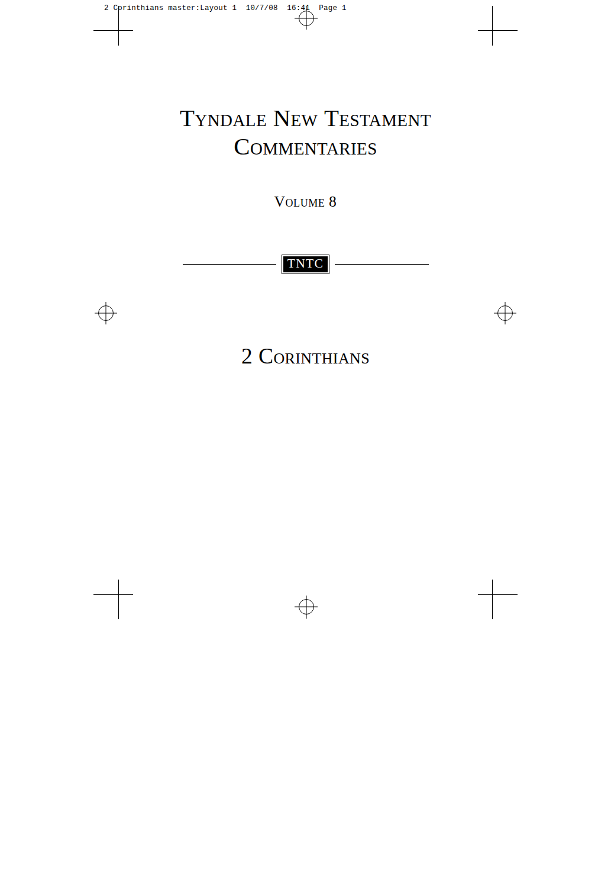2 Corinthians master:Layout 1 10/7/08 16:41 Page 1
Tyndale New Testament
Commentaries
Volume 8
TNTC
2 Corinthians